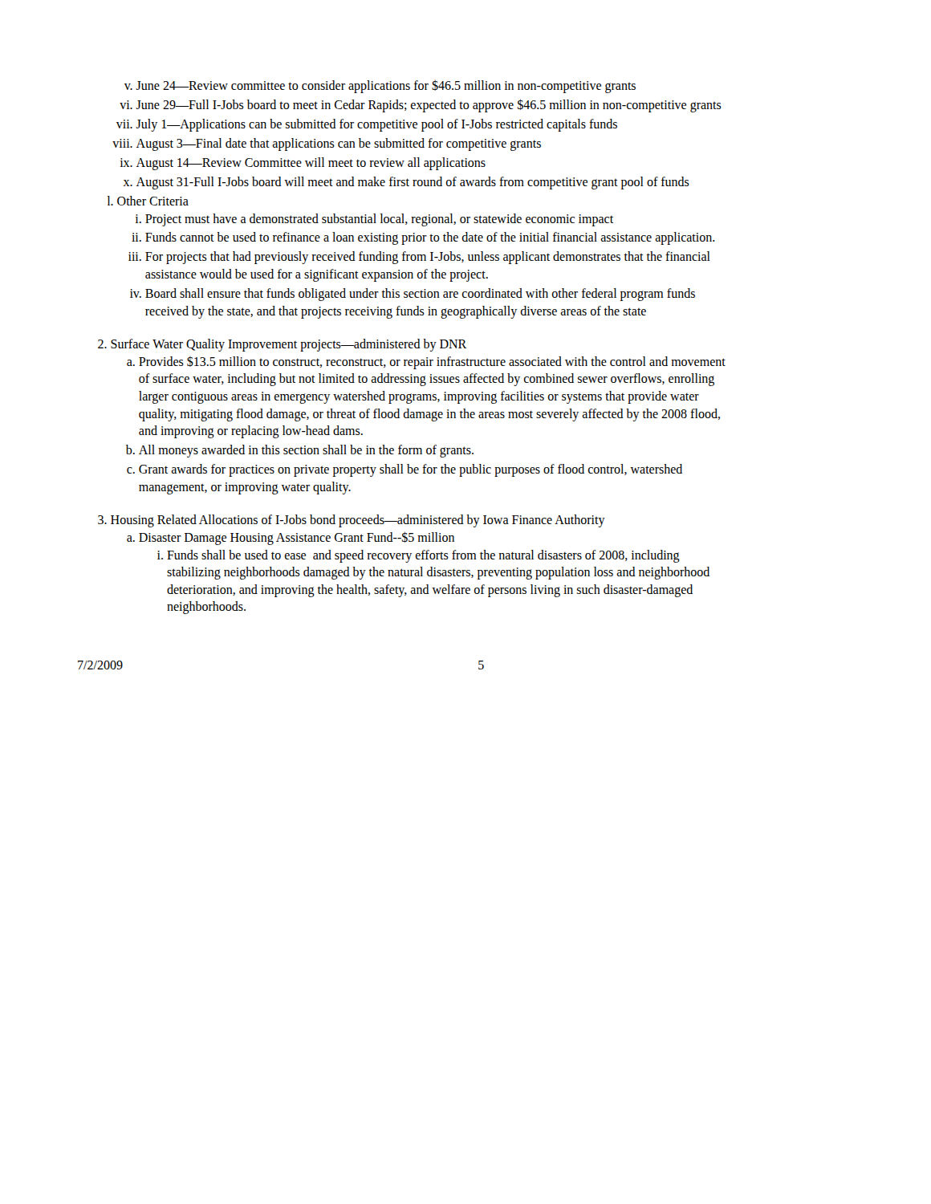June 24—Review committee to consider applications for $46.5 million in non-competitive grants
June 29—Full I-Jobs board to meet in Cedar Rapids; expected to approve $46.5 million in non-competitive grants
July 1—Applications can be submitted for competitive pool of I-Jobs restricted capitals funds
August 3—Final date that applications can be submitted for competitive grants
August 14—Review Committee will meet to review all applications
August 31-Full I-Jobs board will meet and make first round of awards from competitive grant pool of funds
Other Criteria
Project must have a demonstrated substantial local, regional, or statewide economic impact
Funds cannot be used to refinance a loan existing prior to the date of the initial financial assistance application.
For projects that had previously received funding from I-Jobs, unless applicant demonstrates that the financial assistance would be used for a significant expansion of the project.
Board shall ensure that funds obligated under this section are coordinated with other federal program funds received by the state, and that projects receiving funds in geographically diverse areas of the state
Surface Water Quality Improvement projects—administered by DNR
Provides $13.5 million to construct, reconstruct, or repair infrastructure associated with the control and movement of surface water, including but not limited to addressing issues affected by combined sewer overflows, enrolling larger contiguous areas in emergency watershed programs, improving facilities or systems that provide water quality, mitigating flood damage, or threat of flood damage in the areas most severely affected by the 2008 flood, and improving or replacing low-head dams.
All moneys awarded in this section shall be in the form of grants.
Grant awards for practices on private property shall be for the public purposes of flood control, watershed management, or improving water quality.
Housing Related Allocations of I-Jobs bond proceeds—administered by Iowa Finance Authority
Disaster Damage Housing Assistance Grant Fund--$5 million
Funds shall be used to ease and speed recovery efforts from the natural disasters of 2008, including stabilizing neighborhoods damaged by the natural disasters, preventing population loss and neighborhood deterioration, and improving the health, safety, and welfare of persons living in such disaster-damaged neighborhoods.
7/2/2009 5